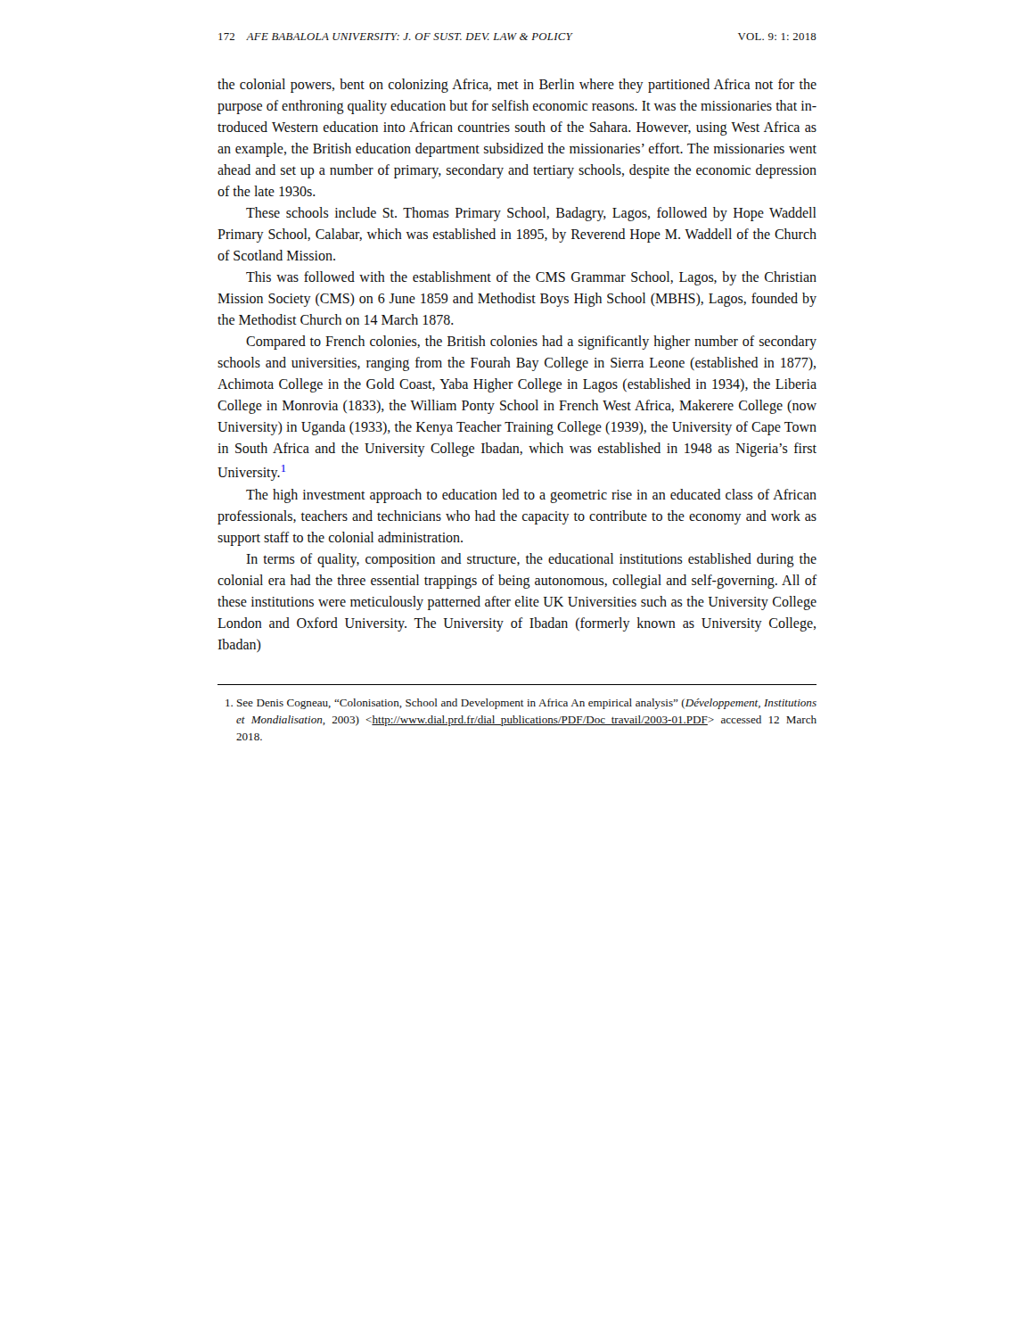172 Afe Babalola University: J. of Sust. Dev. Law & Policy Vol. 9: 1: 2018
the colonial powers, bent on colonizing Africa, met in Berlin where they partitioned Africa not for the purpose of enthroning quality education but for selfish economic reasons. It was the missionaries that introduced Western education into African countries south of the Sahara. However, using West Africa as an example, the British education department subsidized the missionaries’ effort. The missionaries went ahead and set up a number of primary, secondary and tertiary schools, despite the economic depression of the late 1930s.
These schools include St. Thomas Primary School, Badagry, Lagos, followed by Hope Waddell Primary School, Calabar, which was established in 1895, by Reverend Hope M. Waddell of the Church of Scotland Mission.
This was followed with the establishment of the CMS Grammar School, Lagos, by the Christian Mission Society (CMS) on 6 June 1859 and Methodist Boys High School (MBHS), Lagos, founded by the Methodist Church on 14 March 1878.
Compared to French colonies, the British colonies had a significantly higher number of secondary schools and universities, ranging from the Fourah Bay College in Sierra Leone (established in 1877), Achimota College in the Gold Coast, Yaba Higher College in Lagos (established in 1934), the Liberia College in Monrovia (1833), the William Ponty School in French West Africa, Makerere College (now University) in Uganda (1933), the Kenya Teacher Training College (1939), the University of Cape Town in South Africa and the University College Ibadan, which was established in 1948 as Nigeria’s first University.1
The high investment approach to education led to a geometric rise in an educated class of African professionals, teachers and technicians who had the capacity to contribute to the economy and work as support staff to the colonial administration.
In terms of quality, composition and structure, the educational institutions established during the colonial era had the three essential trappings of being autonomous, collegial and self-governing. All of these institutions were meticulously patterned after elite UK Universities such as the University College London and Oxford University. The University of Ibadan (formerly known as University College, Ibadan)
See Denis Cogneau, “Colonisation, School and Development in Africa An empirical analysis” (Développement, Institutions et Mondialisation, 2003) <http://www.dial.prd.fr/dial_publications/PDF/Doc_travail/2003-01.PDF> accessed 12 March 2018.